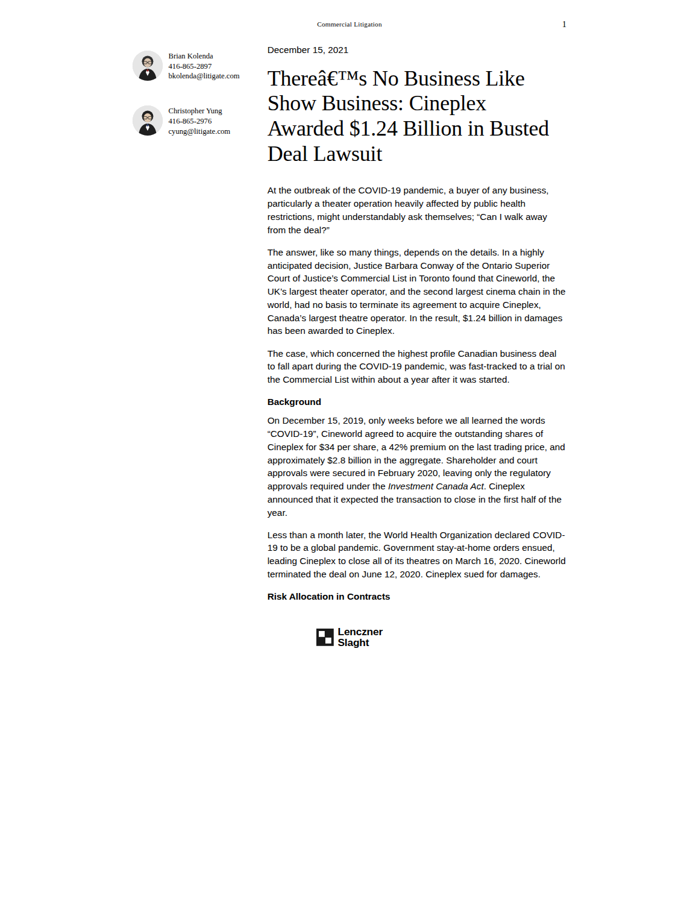Commercial Litigation 1
Brian Kolenda
416-865-2897
bkolenda@litigate.com
Christopher Yung
416-865-2976
cyung@litigate.com
December 15, 2021
Thereâ€™s No Business Like Show Business: Cineplex Awarded $1.24 Billion in Busted Deal Lawsuit
At the outbreak of the COVID-19 pandemic, a buyer of any business, particularly a theater operation heavily affected by public health restrictions, might understandably ask themselves; “Can I walk away from the deal?”
The answer, like so many things, depends on the details. In a highly anticipated decision, Justice Barbara Conway of the Ontario Superior Court of Justice’s Commercial List in Toronto found that Cineworld, the UK’s largest theater operator, and the second largest cinema chain in the world, had no basis to terminate its agreement to acquire Cineplex, Canada’s largest theatre operator. In the result, $1.24 billion in damages has been awarded to Cineplex.
The case, which concerned the highest profile Canadian business deal to fall apart during the COVID-19 pandemic, was fast-tracked to a trial on the Commercial List within about a year after it was started.
Background
On December 15, 2019, only weeks before we all learned the words “COVID-19”, Cineworld agreed to acquire the outstanding shares of Cineplex for $34 per share, a 42% premium on the last trading price, and approximately $2.8 billion in the aggregate. Shareholder and court approvals were secured in February 2020, leaving only the regulatory approvals required under the Investment Canada Act. Cineplex announced that it expected the transaction to close in the first half of the year.
Less than a month later, the World Health Organization declared COVID-19 to be a global pandemic. Government stay-at-home orders ensued, leading Cineplex to close all of its theatres on March 16, 2020. Cineworld terminated the deal on June 12, 2020. Cineplex sued for damages.
Risk Allocation in Contracts
Lenczner
Slaght